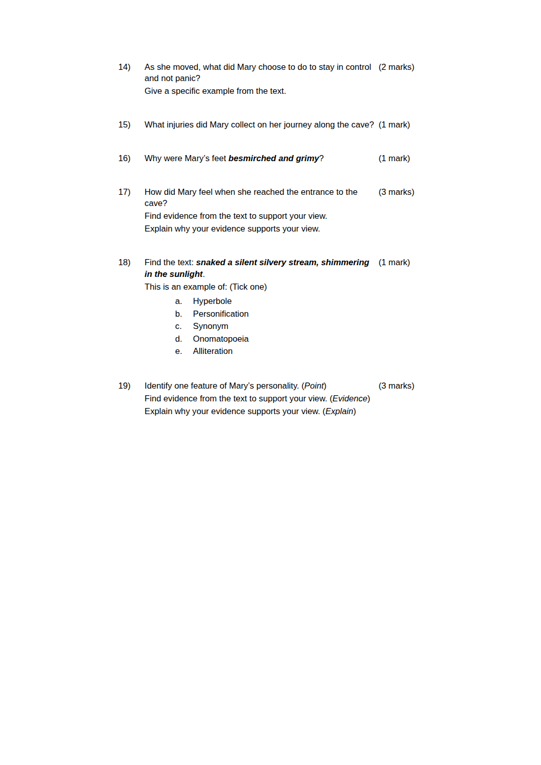14)
As she moved, what did Mary choose to do to stay in control and not panic?
Give a specific example from the text.
(2 marks)
15)
What injuries did Mary collect on her journey along the cave?
(1 mark)
16)
Why were Mary’s feet besmirched and grimy?
(1 mark)
17)
How did Mary feel when she reached the entrance to the cave?
Find evidence from the text to support your view.
Explain why your evidence supports your view.
(3 marks)
18)
Find the text: snaked a silent silvery stream, shimmering in the sunlight.
This is an example of: (Tick one)
a. Hyperbole
b. Personification
c. Synonym
d. Onomatopoeia
e. Alliteration
(1 mark)
19)
Identify one feature of Mary’s personality. (Point)
Find evidence from the text to support your view. (Evidence)
Explain why your evidence supports your view. (Explain)
(3 marks)